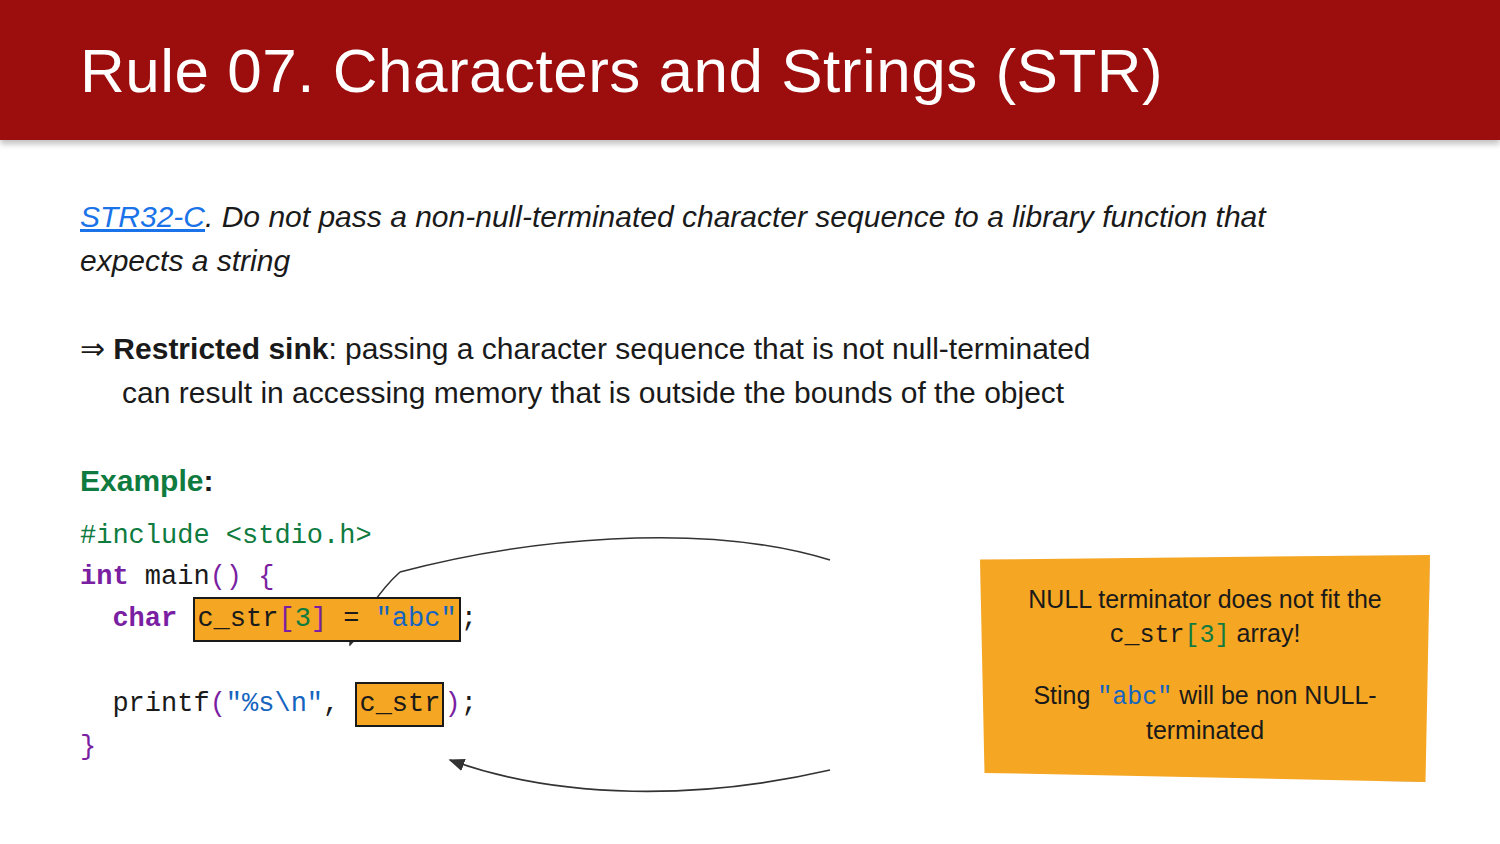Rule 07. Characters and Strings (STR)
STR32-C. Do not pass a non-null-terminated character sequence to a library function that expects a string
⇒ Restricted sink: passing a character sequence that is not null-terminated can result in accessing memory that is outside the bounds of the object
Example:
#include <stdio.h>
int main() {
  char c_str[3] = "abc";

  printf("%s\n", c_str);
}
NULL terminator does not fit the c_str[3] array!
Sting "abc" will be non NULL-terminated